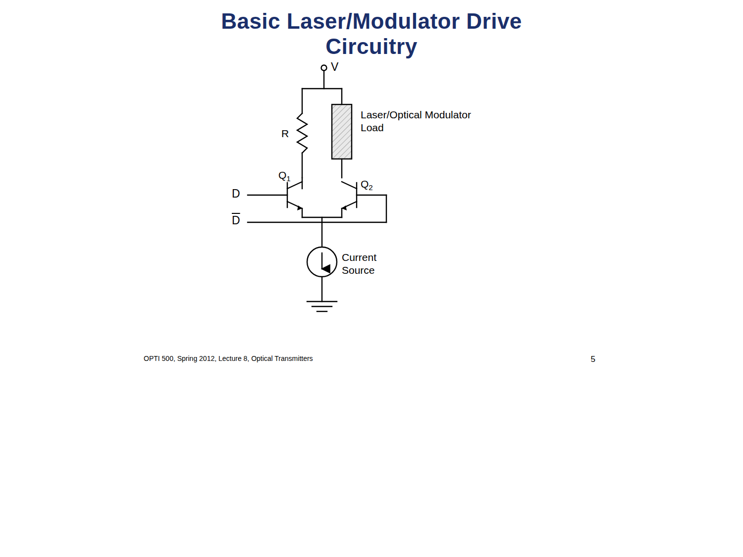Basic Laser/Modulator Drive
Circuitry
V
R
Laser/Optical Modulator
Load
Q1
Q2
D
D
Current
Source
OPTI 500, Spring 2012, Lecture 8, Optical Transmitters
5